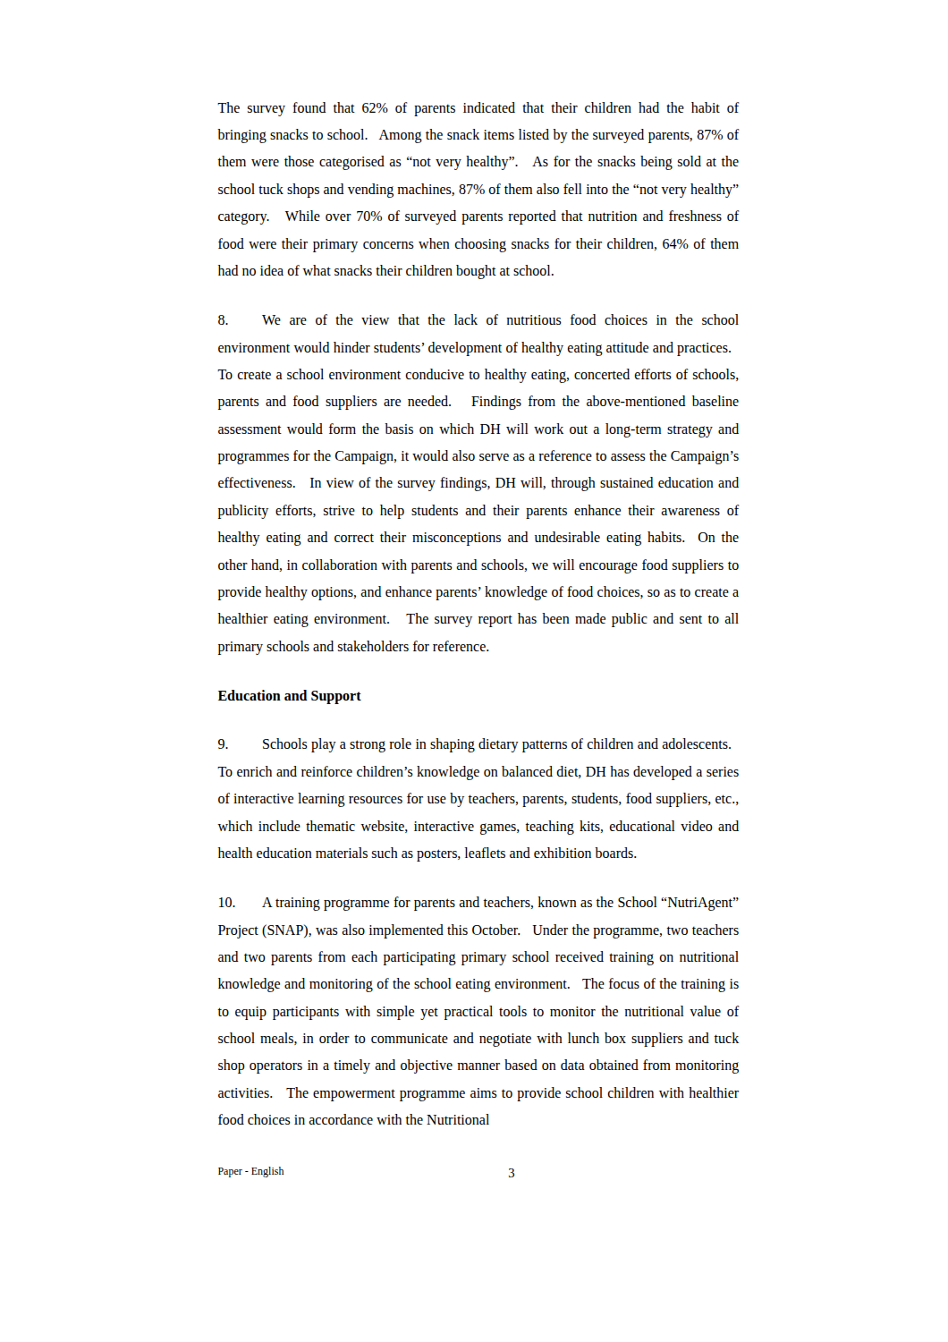The survey found that 62% of parents indicated that their children had the habit of bringing snacks to school. Among the snack items listed by the surveyed parents, 87% of them were those categorised as “not very healthy”. As for the snacks being sold at the school tuck shops and vending machines, 87% of them also fell into the “not very healthy” category. While over 70% of surveyed parents reported that nutrition and freshness of food were their primary concerns when choosing snacks for their children, 64% of them had no idea of what snacks their children bought at school.
8. We are of the view that the lack of nutritious food choices in the school environment would hinder students’ development of healthy eating attitude and practices. To create a school environment conducive to healthy eating, concerted efforts of schools, parents and food suppliers are needed. Findings from the above-mentioned baseline assessment would form the basis on which DH will work out a long-term strategy and programmes for the Campaign, it would also serve as a reference to assess the Campaign’s effectiveness. In view of the survey findings, DH will, through sustained education and publicity efforts, strive to help students and their parents enhance their awareness of healthy eating and correct their misconceptions and undesirable eating habits. On the other hand, in collaboration with parents and schools, we will encourage food suppliers to provide healthy options, and enhance parents’ knowledge of food choices, so as to create a healthier eating environment. The survey report has been made public and sent to all primary schools and stakeholders for reference.
Education and Support
9. Schools play a strong role in shaping dietary patterns of children and adolescents. To enrich and reinforce children’s knowledge on balanced diet, DH has developed a series of interactive learning resources for use by teachers, parents, students, food suppliers, etc., which include thematic website, interactive games, teaching kits, educational video and health education materials such as posters, leaflets and exhibition boards.
10. A training programme for parents and teachers, known as the School “NutriAgent” Project (SNAP), was also implemented this October. Under the programme, two teachers and two parents from each participating primary school received training on nutritional knowledge and monitoring of the school eating environment. The focus of the training is to equip participants with simple yet practical tools to monitor the nutritional value of school meals, in order to communicate and negotiate with lunch box suppliers and tuck shop operators in a timely and objective manner based on data obtained from monitoring activities. The empowerment programme aims to provide school children with healthier food choices in accordance with the Nutritional
Paper - English
3